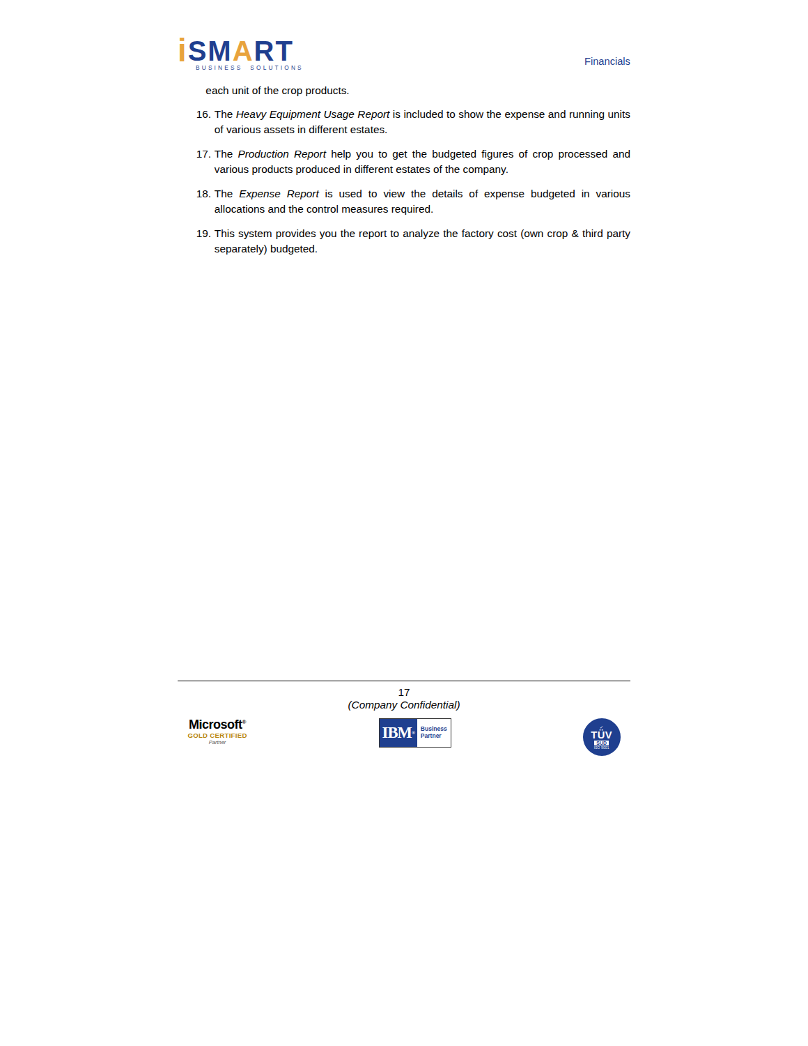iSMART
BUSINESS SOLUTIONS
Financials
each unit of the crop products.
16. The Heavy Equipment Usage Report is included to show the expense and running units of various assets in different estates.
17. The Production Report help you to get the budgeted figures of crop processed and various products produced in different estates of the company.
18. The Expense Report is used to view the details of expense budgeted in various allocations and the control measures required.
19. This system provides you the report to analyze the factory cost (own crop & third party separately) budgeted.
17
(Company Confidential)
Microsoft®
GOLD CERTIFIED
Partner
IBM®
Business Partner
✓
TÜV
SUD
ISO 9001